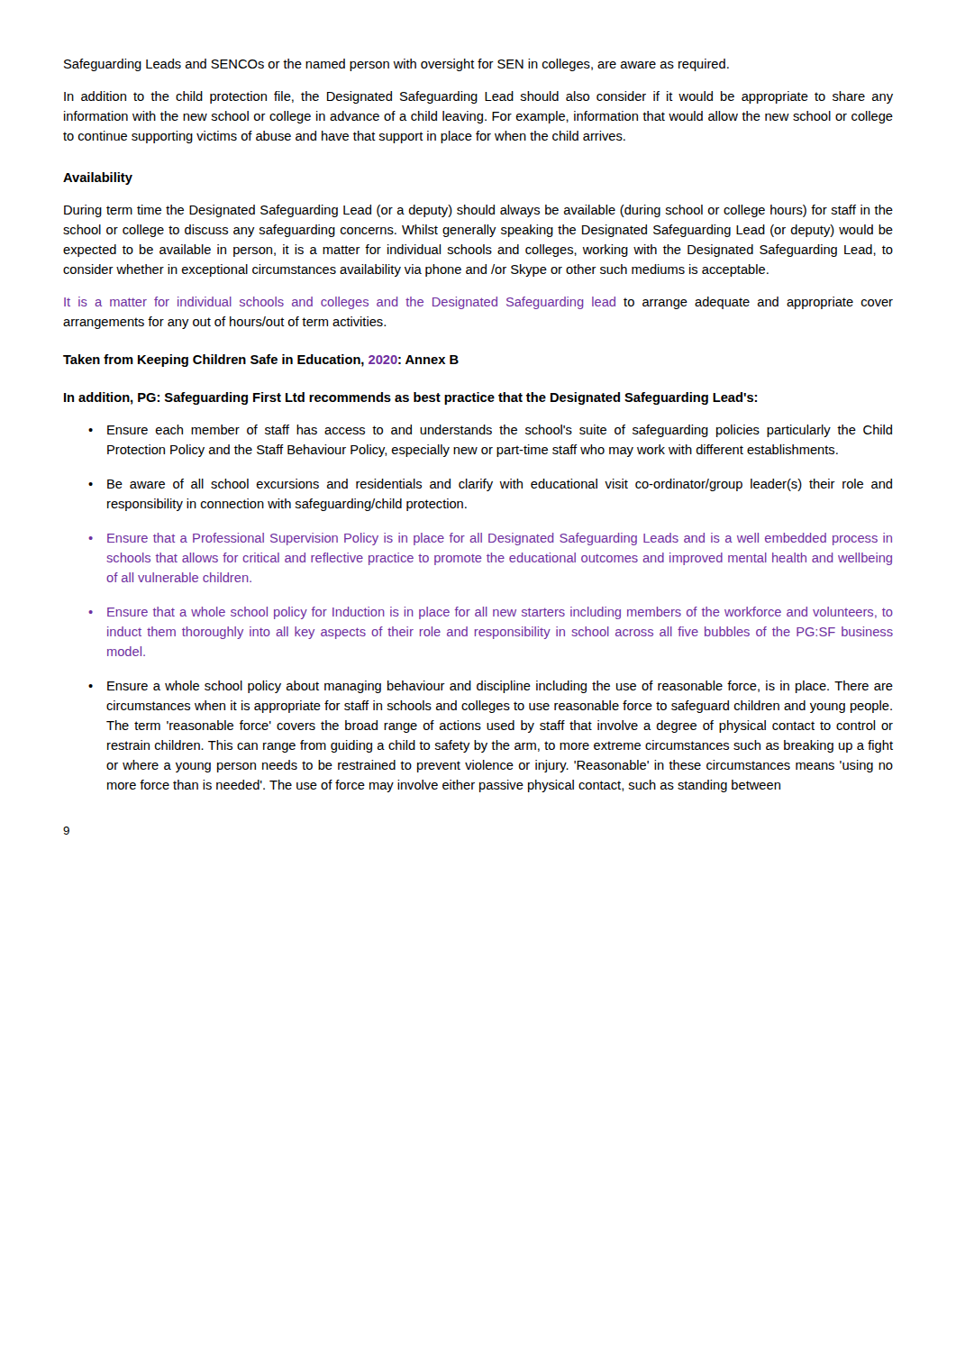Safeguarding Leads and SENCOs or the named person with oversight for SEN in colleges, are aware as required.
In addition to the child protection file, the Designated Safeguarding Lead should also consider if it would be appropriate to share any information with the new school or college in advance of a child leaving. For example, information that would allow the new school or college to continue supporting victims of abuse and have that support in place for when the child arrives.
Availability
During term time the Designated Safeguarding Lead (or a deputy) should always be available (during school or college hours) for staff in the school or college to discuss any safeguarding concerns. Whilst generally speaking the Designated Safeguarding Lead (or deputy) would be expected to be available in person, it is a matter for individual schools and colleges, working with the Designated Safeguarding Lead, to consider whether in exceptional circumstances availability via phone and /or Skype or other such mediums is acceptable.
It is a matter for individual schools and colleges and the Designated Safeguarding lead to arrange adequate and appropriate cover arrangements for any out of hours/out of term activities.
Taken from Keeping Children Safe in Education, 2020: Annex B
In addition, PG: Safeguarding First Ltd recommends as best practice that the Designated Safeguarding Lead's:
Ensure each member of staff has access to and understands the school's suite of safeguarding policies particularly the Child Protection Policy and the Staff Behaviour Policy, especially new or part-time staff who may work with different establishments.
Be aware of all school excursions and residentials and clarify with educational visit co-ordinator/group leader(s) their role and responsibility in connection with safeguarding/child protection.
Ensure that a Professional Supervision Policy is in place for all Designated Safeguarding Leads and is a well embedded process in schools that allows for critical and reflective practice to promote the educational outcomes and improved mental health and wellbeing of all vulnerable children.
Ensure that a whole school policy for Induction is in place for all new starters including members of the workforce and volunteers, to induct them thoroughly into all key aspects of their role and responsibility in school across all five bubbles of the PG:SF business model.
Ensure a whole school policy about managing behaviour and discipline including the use of reasonable force, is in place. There are circumstances when it is appropriate for staff in schools and colleges to use reasonable force to safeguard children and young people. The term 'reasonable force' covers the broad range of actions used by staff that involve a degree of physical contact to control or restrain children. This can range from guiding a child to safety by the arm, to more extreme circumstances such as breaking up a fight or where a young person needs to be restrained to prevent violence or injury. 'Reasonable' in these circumstances means 'using no more force than is needed'. The use of force may involve either passive physical contact, such as standing between
9